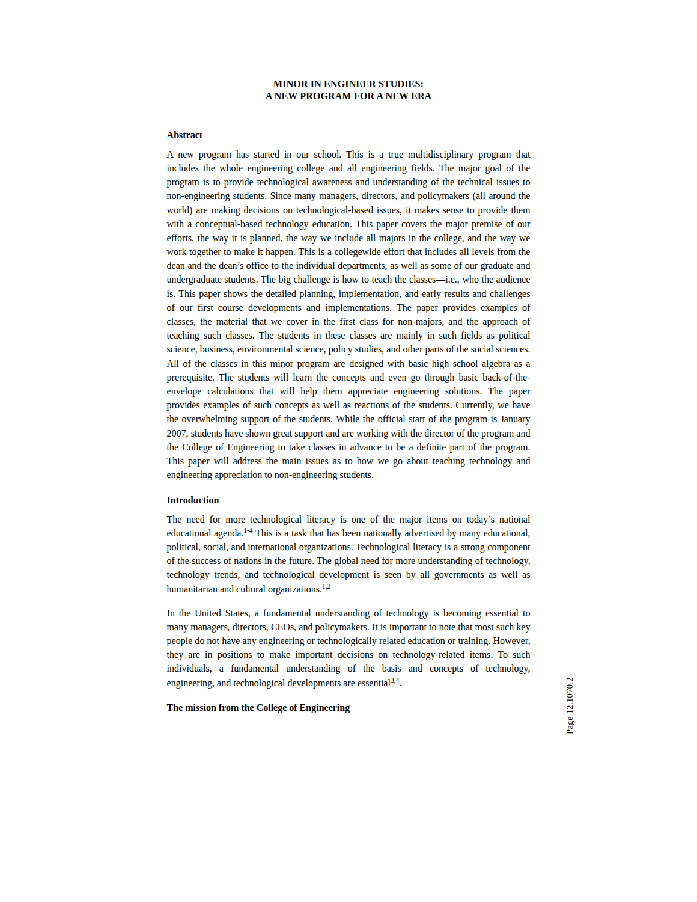Minor in Engineer Studies:
A New Program for a New Era
Abstract
A new program has started in our school. This is a true multidisciplinary program that includes the whole engineering college and all engineering fields. The major goal of the program is to provide technological awareness and understanding of the technical issues to non-engineering students. Since many managers, directors, and policymakers (all around the world) are making decisions on technological-based issues, it makes sense to provide them with a conceptual-based technology education. This paper covers the major premise of our efforts, the way it is planned, the way we include all majors in the college, and the way we work together to make it happen. This is a collegewide effort that includes all levels from the dean and the dean’s office to the individual departments, as well as some of our graduate and undergraduate students. The big challenge is how to teach the classes—i.e., who the audience is. This paper shows the detailed planning, implementation, and early results and challenges of our first course developments and implementations. The paper provides examples of classes, the material that we cover in the first class for non-majors, and the approach of teaching such classes. The students in these classes are mainly in such fields as political science, business, environmental science, policy studies, and other parts of the social sciences. All of the classes in this minor program are designed with basic high school algebra as a prerequisite. The students will learn the concepts and even go through basic back-of-the-envelope calculations that will help them appreciate engineering solutions. The paper provides examples of such concepts as well as reactions of the students. Currently, we have the overwhelming support of the students. While the official start of the program is January 2007, students have shown great support and are working with the director of the program and the College of Engineering to take classes in advance to be a definite part of the program. This paper will address the main issues as to how we go about teaching technology and engineering appreciation to non-engineering students.
Introduction
The need for more technological literacy is one of the major items on today’s national educational agenda.1-4 This is a task that has been nationally advertised by many educational, political, social, and international organizations. Technological literacy is a strong component of the success of nations in the future. The global need for more understanding of technology, technology trends, and technological development is seen by all governments as well as humanitarian and cultural organizations.1,2
In the United States, a fundamental understanding of technology is becoming essential to many managers, directors, CEOs, and policymakers. It is important to note that most such key people do not have any engineering or technologically related education or training. However, they are in positions to make important decisions on technology-related items. To such individuals, a fundamental understanding of the basis and concepts of technology, engineering, and technological developments are essential3,4.
The mission from the College of Engineering
Page 12.1070.2